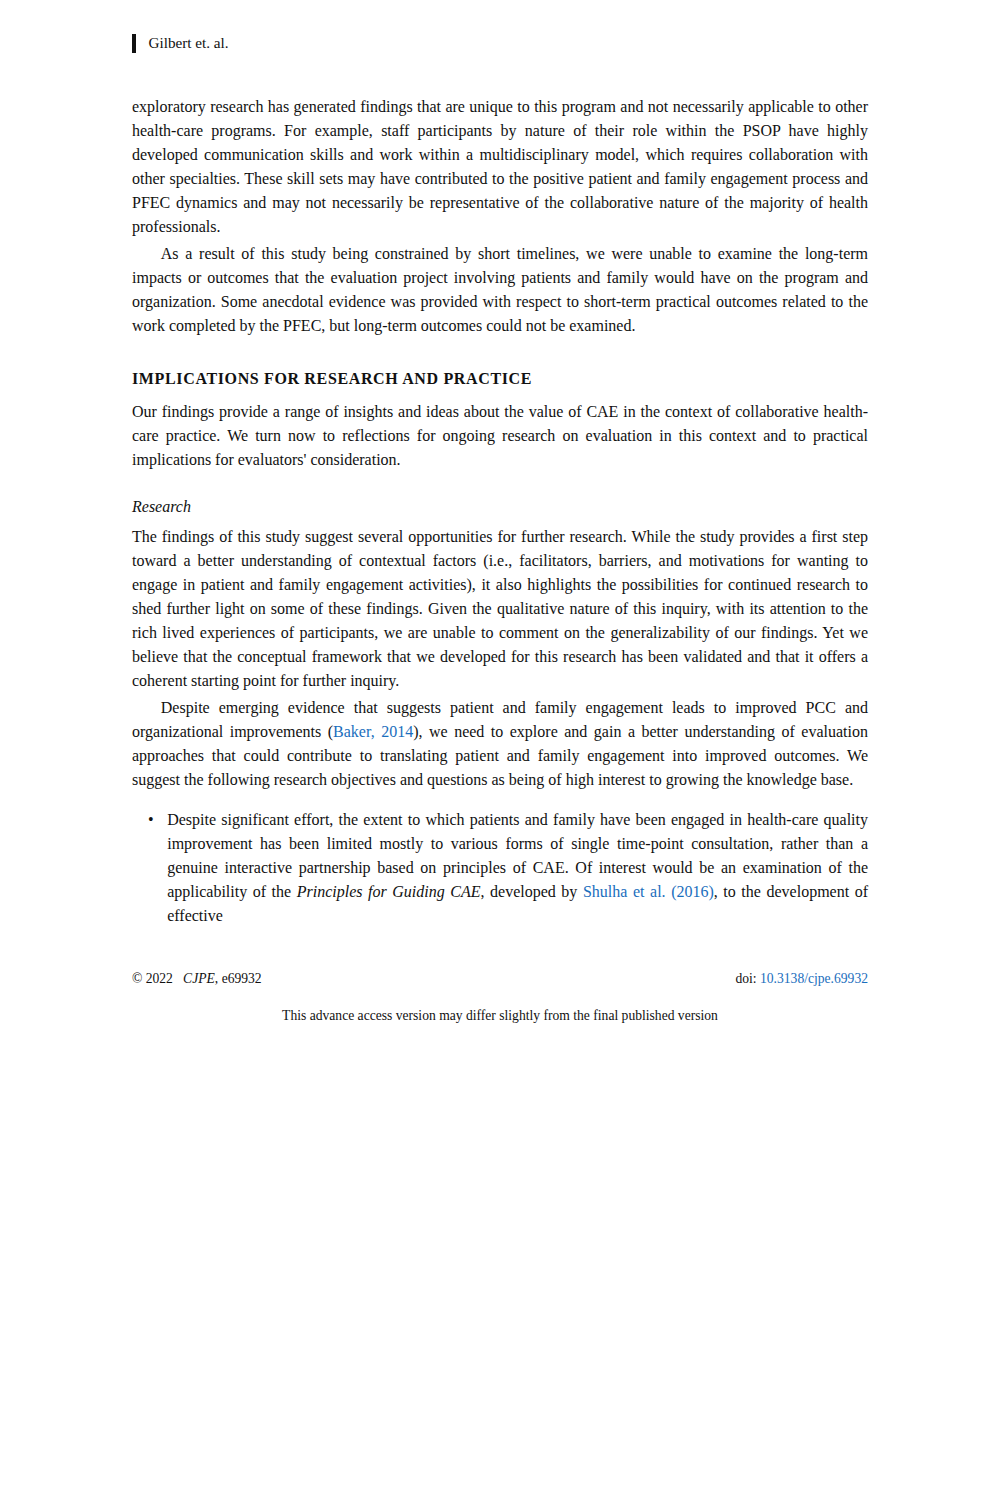Gilbert et. al.
exploratory research has generated findings that are unique to this program and not necessarily applicable to other health-care programs. For example, staff participants by nature of their role within the PSOP have highly developed communication skills and work within a multidisciplinary model, which requires collaboration with other specialties. These skill sets may have contributed to the positive patient and family engagement process and PFEC dynamics and may not necessarily be representative of the collaborative nature of the majority of health professionals.
As a result of this study being constrained by short timelines, we were unable to examine the long-term impacts or outcomes that the evaluation project involving patients and family would have on the program and organization. Some anecdotal evidence was provided with respect to short-term practical outcomes related to the work completed by the PFEC, but long-term outcomes could not be examined.
Implications for Research and Practice
Our findings provide a range of insights and ideas about the value of CAE in the context of collaborative health-care practice. We turn now to reflections for ongoing research on evaluation in this context and to practical implications for evaluators' consideration.
Research
The findings of this study suggest several opportunities for further research. While the study provides a first step toward a better understanding of contextual factors (i.e., facilitators, barriers, and motivations for wanting to engage in patient and family engagement activities), it also highlights the possibilities for continued research to shed further light on some of these findings. Given the qualitative nature of this inquiry, with its attention to the rich lived experiences of participants, we are unable to comment on the generalizability of our findings. Yet we believe that the conceptual framework that we developed for this research has been validated and that it offers a coherent starting point for further inquiry.
Despite emerging evidence that suggests patient and family engagement leads to improved PCC and organizational improvements (Baker, 2014), we need to explore and gain a better understanding of evaluation approaches that could contribute to translating patient and family engagement into improved outcomes. We suggest the following research objectives and questions as being of high interest to growing the knowledge base.
Despite significant effort, the extent to which patients and family have been engaged in health-care quality improvement has been limited mostly to various forms of single time-point consultation, rather than a genuine interactive partnership based on principles of CAE. Of interest would be an examination of the applicability of the Principles for Guiding CAE, developed by Shulha et al. (2016), to the development of effective
© 2022 CJPE, e69932 doi: 10.3138/cjpe.69932
This advance access version may differ slightly from the final published version